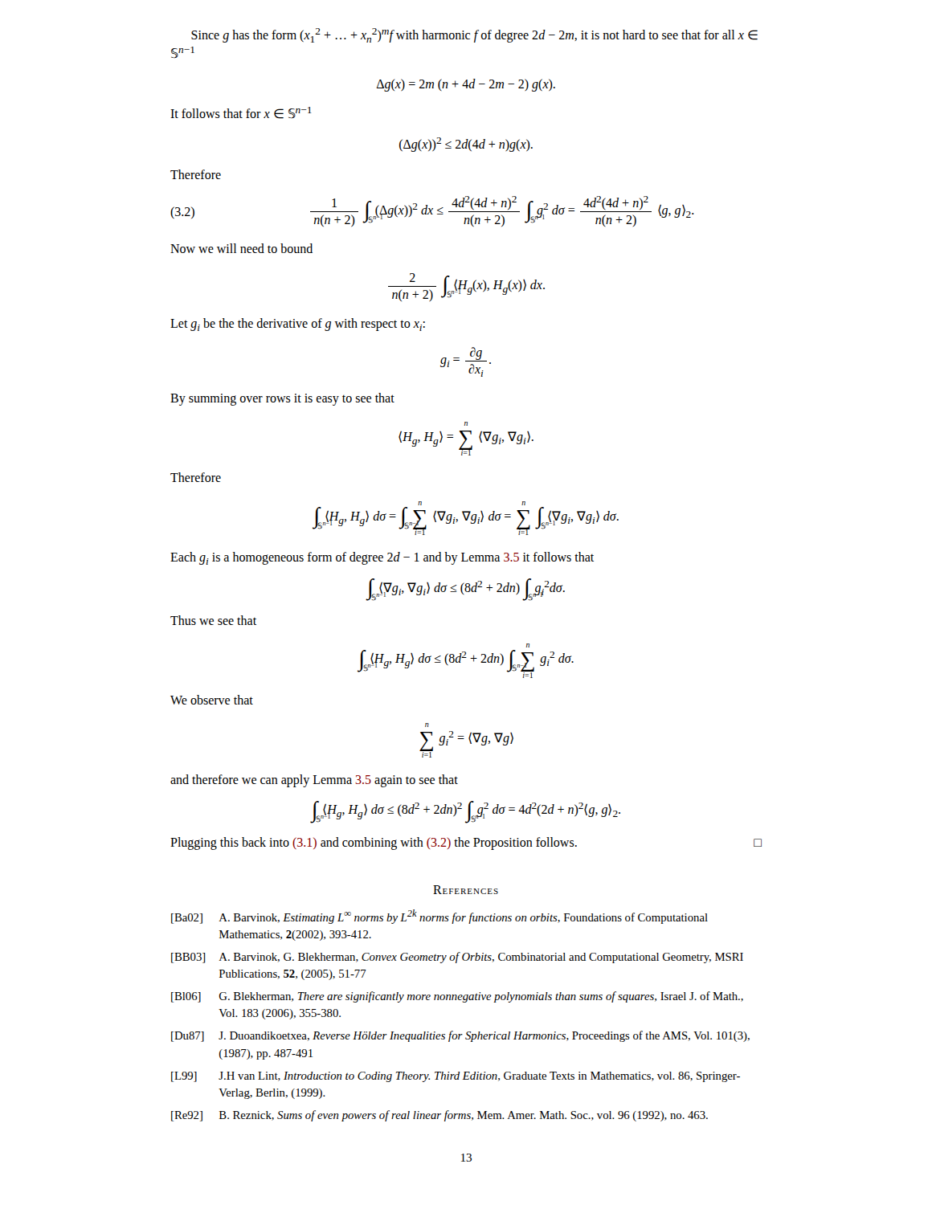Since g has the form (x12 + … + xn2)mf with harmonic f of degree 2d − 2m, it is not hard to see that for all x ∈ 𝕊n−1
Δg(x) = 2m (n + 4d − 2m − 2) g(x).
It follows that for x ∈ 𝕊n−1
(Δg(x))2 ≤ 2d(4d + n)g(x).
Therefore
(3.2)
1 n(n + 2) ∫𝕊n−1 (Δg(x))2 dx ≤ 4d2(4d + n)2 n(n + 2) ∫𝕊n−1 g2 dσ = 4d2(4d + n)2 n(n + 2) ⟨g, g⟩2.
Now we will need to bound
2 n(n + 2) ∫𝕊n−1 ⟨Hg(x), Hg(x)⟩ dx.
Let gi be the the derivative of g with respect to xi:
gi = ∂g∂xi.
By summing over rows it is easy to see that
⟨Hg, Hg⟩ = n∑i=1 ⟨∇gi, ∇gi⟩.
Therefore
∫𝕊n−1 ⟨Hg, Hg⟩ dσ = ∫𝕊n−1 n∑i=1 ⟨∇gi, ∇gi⟩ dσ = n∑i=1 ∫𝕊n−1 ⟨∇gi, ∇gi⟩ dσ.
Each gi is a homogeneous form of degree 2d − 1 and by Lemma 3.5 it follows that
∫𝕊n−1 ⟨∇gi, ∇gi⟩ dσ ≤ (8d2 + 2dn) ∫𝕊n−1 gi2dσ.
Thus we see that
∫𝕊n−1 ⟨Hg, Hg⟩ dσ ≤ (8d2 + 2dn) ∫𝕊n−1 n∑i=1 gi2 dσ.
We observe that
n∑i=1 gi2 = ⟨∇g, ∇g⟩
and therefore we can apply Lemma 3.5 again to see that
∫𝕊n−1 ⟨Hg, Hg⟩ dσ ≤ (8d2 + 2dn)2 ∫𝕊n−1 g2 dσ = 4d2(2d + n)2⟨g, g⟩2.
Plugging this back into (3.1) and combining with (3.2) the Proposition follows. □
References
[Ba02]
A. Barvinok, Estimating L∞ norms by L2k norms for functions on orbits, Foundations of Computational Mathematics, 2(2002), 393-412.
[BB03]
A. Barvinok, G. Blekherman, Convex Geometry of Orbits, Combinatorial and Computational Geometry, MSRI Publications, 52, (2005), 51-77
[Bl06]
G. Blekherman, There are significantly more nonnegative polynomials than sums of squares, Israel J. of Math., Vol. 183 (2006), 355-380.
[Du87]
J. Duoandikoetxea, Reverse Hölder Inequalities for Spherical Harmonics, Proceedings of the AMS, Vol. 101(3), (1987), pp. 487-491
[L99]
J.H van Lint, Introduction to Coding Theory. Third Edition, Graduate Texts in Mathematics, vol. 86, Springer-Verlag, Berlin, (1999).
[Re92]
B. Reznick, Sums of even powers of real linear forms, Mem. Amer. Math. Soc., vol. 96 (1992), no. 463.
13